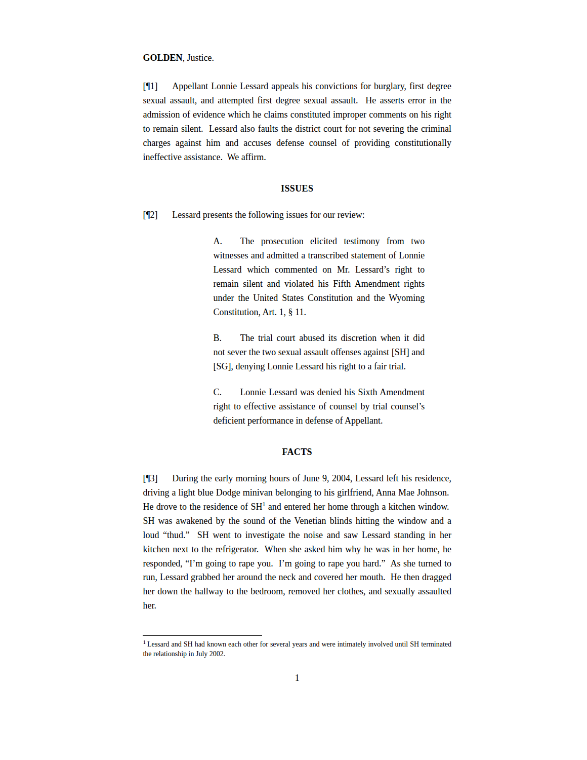GOLDEN, Justice.
[¶1] Appellant Lonnie Lessard appeals his convictions for burglary, first degree sexual assault, and attempted first degree sexual assault. He asserts error in the admission of evidence which he claims constituted improper comments on his right to remain silent. Lessard also faults the district court for not severing the criminal charges against him and accuses defense counsel of providing constitutionally ineffective assistance. We affirm.
ISSUES
[¶2] Lessard presents the following issues for our review:
A. The prosecution elicited testimony from two witnesses and admitted a transcribed statement of Lonnie Lessard which commented on Mr. Lessard’s right to remain silent and violated his Fifth Amendment rights under the United States Constitution and the Wyoming Constitution, Art. 1, § 11.
B. The trial court abused its discretion when it did not sever the two sexual assault offenses against [SH] and [SG], denying Lonnie Lessard his right to a fair trial.
C. Lonnie Lessard was denied his Sixth Amendment right to effective assistance of counsel by trial counsel’s deficient performance in defense of Appellant.
FACTS
[¶3] During the early morning hours of June 9, 2004, Lessard left his residence, driving a light blue Dodge minivan belonging to his girlfriend, Anna Mae Johnson. He drove to the residence of SH1 and entered her home through a kitchen window. SH was awakened by the sound of the Venetian blinds hitting the window and a loud “thud.” SH went to investigate the noise and saw Lessard standing in her kitchen next to the refrigerator. When she asked him why he was in her home, he responded, “I’m going to rape you. I’m going to rape you hard.” As she turned to run, Lessard grabbed her around the neck and covered her mouth. He then dragged her down the hallway to the bedroom, removed her clothes, and sexually assaulted her.
1Lessard and SH had known each other for several years and were intimately involved until SH terminated the relationship in July 2002.
1